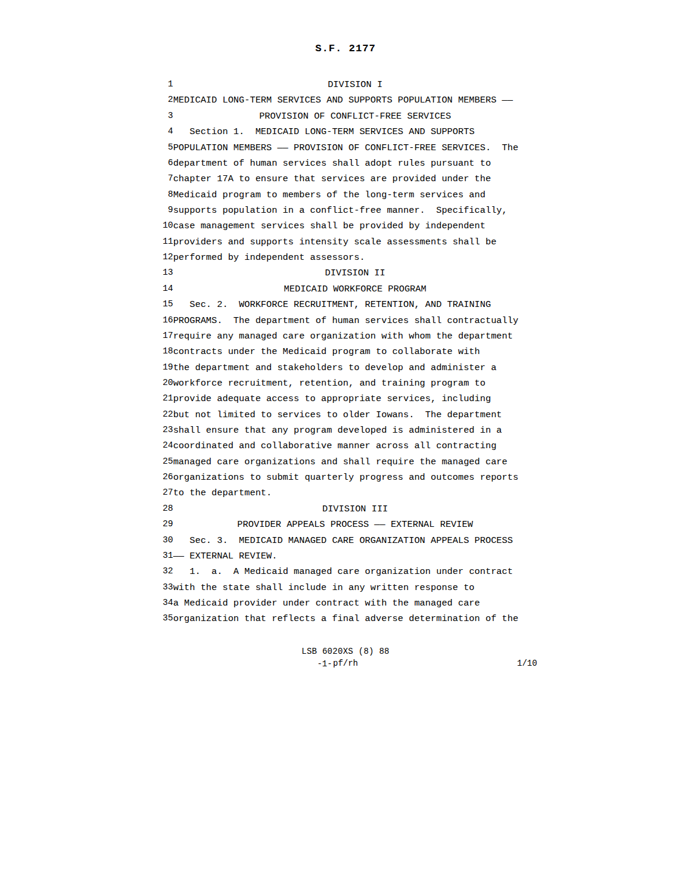S.F. 2177
| 1 | DIVISION I |
| 2 | MEDICAID LONG-TERM SERVICES AND SUPPORTS POPULATION MEMBERS —— |
| 3 | PROVISION OF CONFLICT-FREE SERVICES |
| 4 | Section 1. MEDICAID LONG-TERM SERVICES AND SUPPORTS |
| 5 | POPULATION MEMBERS —— PROVISION OF CONFLICT-FREE SERVICES. The |
| 6 | department of human services shall adopt rules pursuant to |
| 7 | chapter 17A to ensure that services are provided under the |
| 8 | Medicaid program to members of the long-term services and |
| 9 | supports population in a conflict-free manner. Specifically, |
| 10 | case management services shall be provided by independent |
| 11 | providers and supports intensity scale assessments shall be |
| 12 | performed by independent assessors. |
| 13 | DIVISION II |
| 14 | MEDICAID WORKFORCE PROGRAM |
| 15 | Sec. 2. WORKFORCE RECRUITMENT, RETENTION, AND TRAINING |
| 16 | PROGRAMS. The department of human services shall contractually |
| 17 | require any managed care organization with whom the department |
| 18 | contracts under the Medicaid program to collaborate with |
| 19 | the department and stakeholders to develop and administer a |
| 20 | workforce recruitment, retention, and training program to |
| 21 | provide adequate access to appropriate services, including |
| 22 | but not limited to services to older Iowans. The department |
| 23 | shall ensure that any program developed is administered in a |
| 24 | coordinated and collaborative manner across all contracting |
| 25 | managed care organizations and shall require the managed care |
| 26 | organizations to submit quarterly progress and outcomes reports |
| 27 | to the department. |
| 28 | DIVISION III |
| 29 | PROVIDER APPEALS PROCESS —— EXTERNAL REVIEW |
| 30 | Sec. 3. MEDICAID MANAGED CARE ORGANIZATION APPEALS PROCESS |
| 31 | —— EXTERNAL REVIEW. |
| 32 | 1. a. A Medicaid managed care organization under contract |
| 33 | with the state shall include in any written response to |
| 34 | a Medicaid provider under contract with the managed care |
| 35 | organization that reflects a final adverse determination of the |
LSB 6020XS (8) 88
-1-
pf/rh
1/10